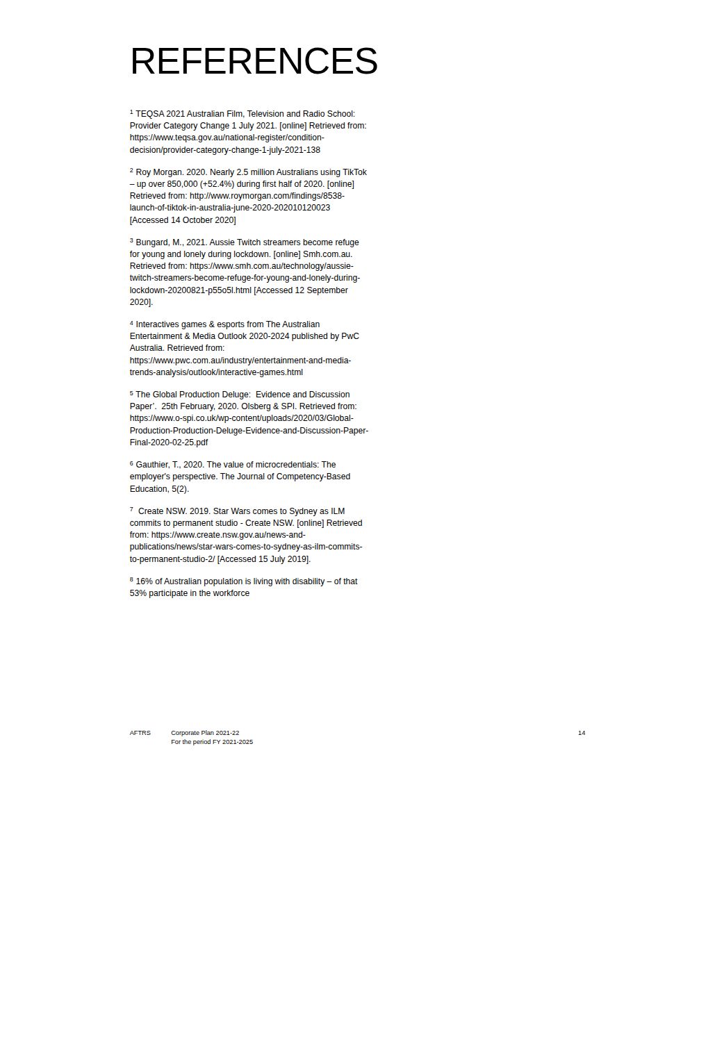REFERENCES
1 TEQSA 2021 Australian Film, Television and Radio School: Provider Category Change 1 July 2021. [online] Retrieved from: https://www.teqsa.gov.au/national-register/condition-decision/provider-category-change-1-july-2021-138
2 Roy Morgan. 2020. Nearly 2.5 million Australians using TikTok – up over 850,000 (+52.4%) during first half of 2020. [online] Retrieved from: http://www.roymorgan.com/findings/8538-launch-of-tiktok-in-australia-june-2020-202010120023 [Accessed 14 October 2020]
3 Bungard, M., 2021. Aussie Twitch streamers become refuge for young and lonely during lockdown. [online] Smh.com.au. Retrieved from: https://www.smh.com.au/technology/aussie-twitch-streamers-become-refuge-for-young-and-lonely-during-lockdown-20200821-p55o5l.html [Accessed 12 September 2020].
4 Interactives games & esports from The Australian Entertainment & Media Outlook 2020-2024 published by PwC Australia. Retrieved from: https://www.pwc.com.au/industry/entertainment-and-media-trends-analysis/outlook/interactive-games.html
5 The Global Production Deluge: Evidence and Discussion Paper’. 25th February, 2020. Olsberg & SPI. Retrieved from: https://www.o-spi.co.uk/wp-content/uploads/2020/03/Global-Production-Production-Deluge-Evidence-and-Discussion-Paper-Final-2020-02-25.pdf
6 Gauthier, T., 2020. The value of microcredentials: The employer's perspective. The Journal of Competency-Based Education, 5(2).
7 Create NSW. 2019. Star Wars comes to Sydney as ILM commits to permanent studio - Create NSW. [online] Retrieved from: https://www.create.nsw.gov.au/news-and-publications/news/star-wars-comes-to-sydney-as-ilm-commits-to-permanent-studio-2/ [Accessed 15 July 2019].
8 16% of Australian population is living with disability – of that 53% participate in the workforce
14 AFTRS Corporate Plan 2021-22
For the period FY 2021-2025